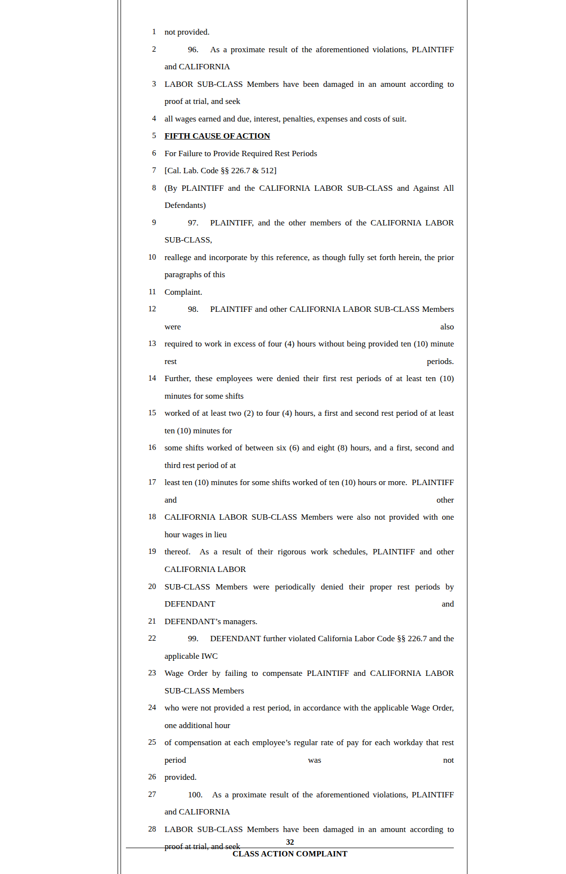| 1 | not provided. |
| 2 | 96. As a proximate result of the aforementioned violations, PLAINTIFF and CALIFORNIA |
| 3 | LABOR SUB-CLASS Members have been damaged in an amount according to proof at trial, and seek |
| 4 | all wages earned and due, interest, penalties, expenses and costs of suit. |
| 5 | FIFTH CAUSE OF ACTION |
| 6 | For Failure to Provide Required Rest Periods |
| 7 | [Cal. Lab. Code §§ 226.7 & 512] |
| 8 | (By PLAINTIFF and the CALIFORNIA LABOR SUB-CLASS and Against All Defendants) |
| 9 | 97. PLAINTIFF, and the other members of the CALIFORNIA LABOR SUB-CLASS, |
| 10 | reallege and incorporate by this reference, as though fully set forth herein, the prior paragraphs of this |
| 11 | Complaint. |
| 12 | 98. PLAINTIFF and other CALIFORNIA LABOR SUB-CLASS Members were also |
| 13 | required to work in excess of four (4) hours without being provided ten (10) minute rest periods. |
| 14 | Further, these employees were denied their first rest periods of at least ten (10) minutes for some shifts |
| 15 | worked of at least two (2) to four (4) hours, a first and second rest period of at least ten (10) minutes for |
| 16 | some shifts worked of between six (6) and eight (8) hours, and a first, second and third rest period of at |
| 17 | least ten (10) minutes for some shifts worked of ten (10) hours or more. PLAINTIFF and other |
| 18 | CALIFORNIA LABOR SUB-CLASS Members were also not provided with one hour wages in lieu |
| 19 | thereof. As a result of their rigorous work schedules, PLAINTIFF and other CALIFORNIA LABOR |
| 20 | SUB-CLASS Members were periodically denied their proper rest periods by DEFENDANT and |
| 21 | DEFENDANT’s managers. |
| 22 | 99. DEFENDANT further violated California Labor Code §§ 226.7 and the applicable IWC |
| 23 | Wage Order by failing to compensate PLAINTIFF and CALIFORNIA LABOR SUB-CLASS Members |
| 24 | who were not provided a rest period, in accordance with the applicable Wage Order, one additional hour |
| 25 | of compensation at each employee’s regular rate of pay for each workday that rest period was not |
| 26 | provided. |
| 27 | 100. As a proximate result of the aforementioned violations, PLAINTIFF and CALIFORNIA |
| 28 | LABOR SUB-CLASS Members have been damaged in an amount according to proof at trial, and seek |
32
CLASS ACTION COMPLAINT